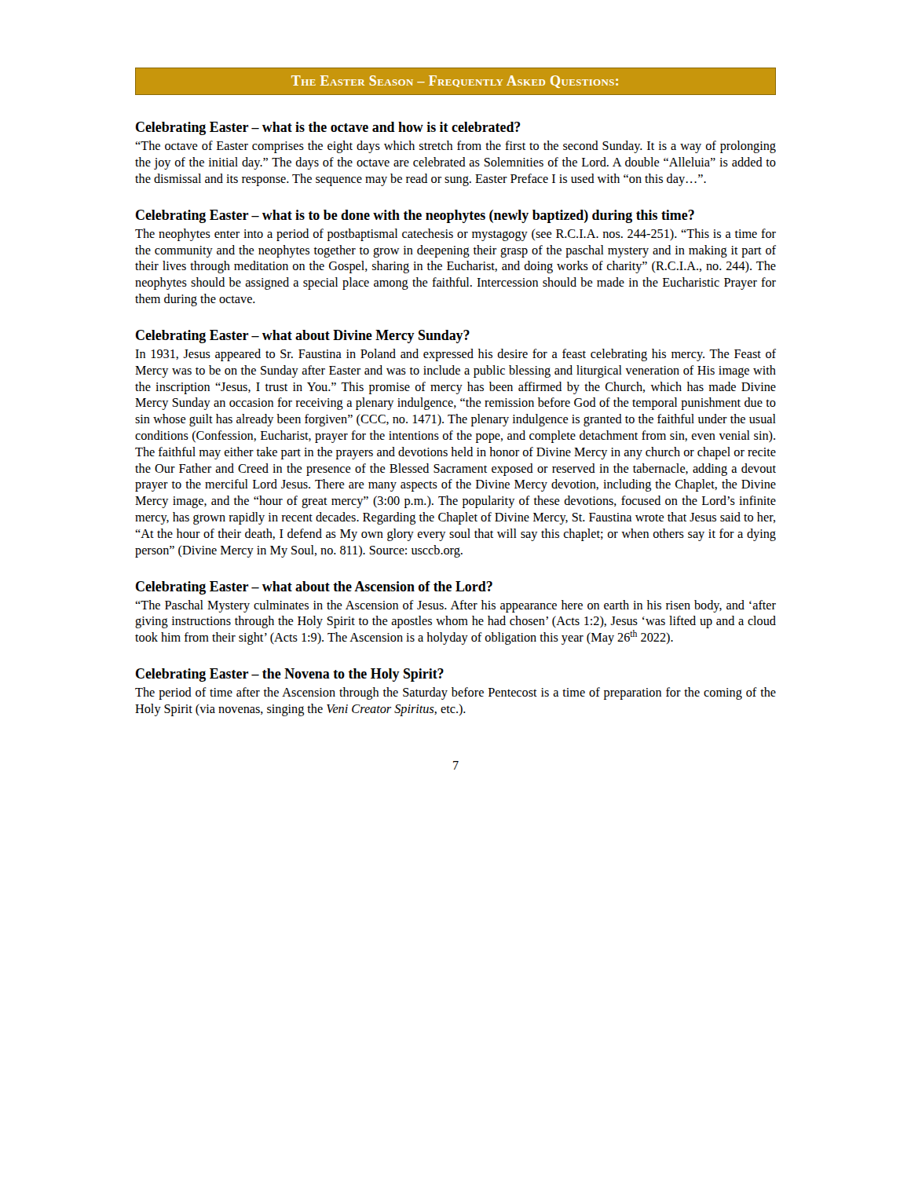The Easter Season – Frequently Asked Questions:
Celebrating Easter – what is the octave and how is it celebrated?
“The octave of Easter comprises the eight days which stretch from the first to the second Sunday. It is a way of prolonging the joy of the initial day.” The days of the octave are celebrated as Solemnities of the Lord. A double “Alleluia” is added to the dismissal and its response. The sequence may be read or sung. Easter Preface I is used with “on this day…”.
Celebrating Easter – what is to be done with the neophytes (newly baptized) during this time?
The neophytes enter into a period of postbaptismal catechesis or mystagogy (see R.C.I.A. nos. 244-251). “This is a time for the community and the neophytes together to grow in deepening their grasp of the paschal mystery and in making it part of their lives through meditation on the Gospel, sharing in the Eucharist, and doing works of charity” (R.C.I.A., no. 244). The neophytes should be assigned a special place among the faithful. Intercession should be made in the Eucharistic Prayer for them during the octave.
Celebrating Easter – what about Divine Mercy Sunday?
In 1931, Jesus appeared to Sr. Faustina in Poland and expressed his desire for a feast celebrating his mercy. The Feast of Mercy was to be on the Sunday after Easter and was to include a public blessing and liturgical veneration of His image with the inscription “Jesus, I trust in You.” This promise of mercy has been affirmed by the Church, which has made Divine Mercy Sunday an occasion for receiving a plenary indulgence, “the remission before God of the temporal punishment due to sin whose guilt has already been forgiven” (CCC, no. 1471). The plenary indulgence is granted to the faithful under the usual conditions (Confession, Eucharist, prayer for the intentions of the pope, and complete detachment from sin, even venial sin). The faithful may either take part in the prayers and devotions held in honor of Divine Mercy in any church or chapel or recite the Our Father and Creed in the presence of the Blessed Sacrament exposed or reserved in the tabernacle, adding a devout prayer to the merciful Lord Jesus. There are many aspects of the Divine Mercy devotion, including the Chaplet, the Divine Mercy image, and the “hour of great mercy” (3:00 p.m.). The popularity of these devotions, focused on the Lord’s infinite mercy, has grown rapidly in recent decades. Regarding the Chaplet of Divine Mercy, St. Faustina wrote that Jesus said to her, “At the hour of their death, I defend as My own glory every soul that will say this chaplet; or when others say it for a dying person” (Divine Mercy in My Soul, no. 811). Source: usccb.org.
Celebrating Easter – what about the Ascension of the Lord?
“The Paschal Mystery culminates in the Ascension of Jesus. After his appearance here on earth in his risen body, and ‘after giving instructions through the Holy Spirit to the apostles whom he had chosen’ (Acts 1:2), Jesus ‘was lifted up and a cloud took him from their sight’ (Acts 1:9). The Ascension is a holyday of obligation this year (May 26th 2022).
Celebrating Easter – the Novena to the Holy Spirit?
The period of time after the Ascension through the Saturday before Pentecost is a time of preparation for the coming of the Holy Spirit (via novenas, singing the Veni Creator Spiritus, etc.).
7